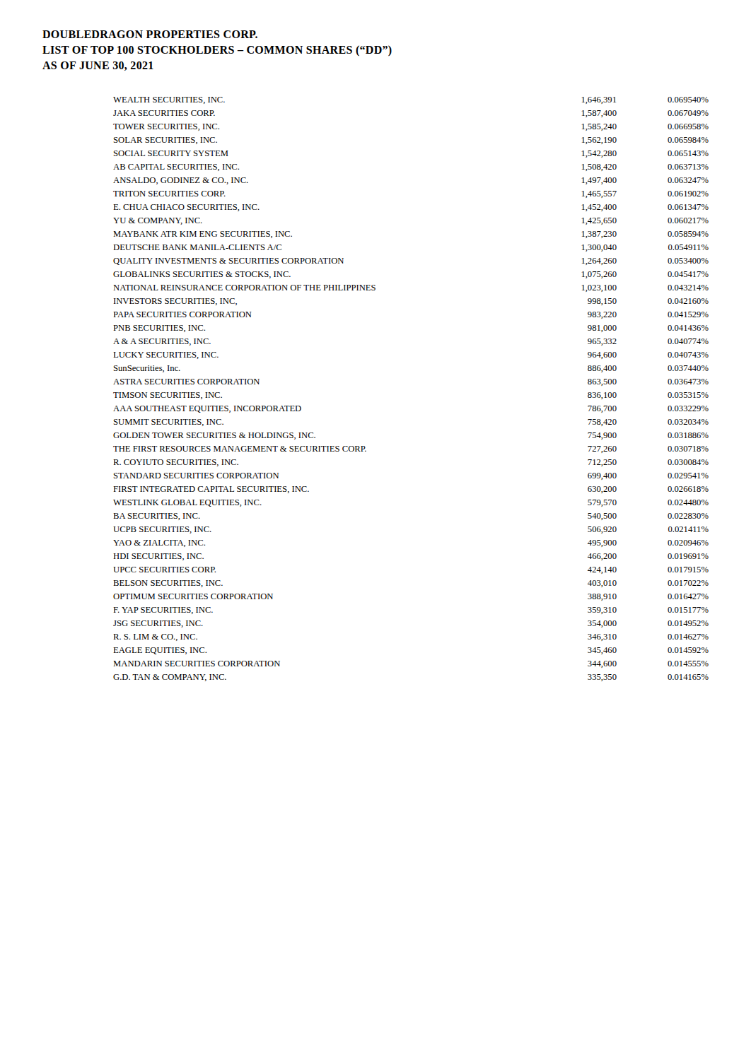DOUBLEDRAGON PROPERTIES CORP.
LIST OF TOP 100 STOCKHOLDERS – COMMON SHARES (“DD”)
AS OF JUNE 30, 2021
| WEALTH SECURITIES, INC. | 1,646,391 | 0.069540% |
| JAKA SECURITIES CORP. | 1,587,400 | 0.067049% |
| TOWER SECURITIES, INC. | 1,585,240 | 0.066958% |
| SOLAR SECURITIES, INC. | 1,562,190 | 0.065984% |
| SOCIAL SECURITY SYSTEM | 1,542,280 | 0.065143% |
| AB CAPITAL SECURITIES, INC. | 1,508,420 | 0.063713% |
| ANSALDO, GODINEZ & CO., INC. | 1,497,400 | 0.063247% |
| TRITON SECURITIES CORP. | 1,465,557 | 0.061902% |
| E. CHUA CHIACO SECURITIES, INC. | 1,452,400 | 0.061347% |
| YU & COMPANY, INC. | 1,425,650 | 0.060217% |
| MAYBANK ATR KIM ENG SECURITIES, INC. | 1,387,230 | 0.058594% |
| DEUTSCHE BANK MANILA-CLIENTS A/C | 1,300,040 | 0.054911% |
| QUALITY INVESTMENTS & SECURITIES CORPORATION | 1,264,260 | 0.053400% |
| GLOBALINKS SECURITIES & STOCKS, INC. | 1,075,260 | 0.045417% |
| NATIONAL REINSURANCE CORPORATION OF THE PHILIPPINES | 1,023,100 | 0.043214% |
| INVESTORS SECURITIES, INC, | 998,150 | 0.042160% |
| PAPA SECURITIES CORPORATION | 983,220 | 0.041529% |
| PNB SECURITIES, INC. | 981,000 | 0.041436% |
| A & A SECURITIES, INC. | 965,332 | 0.040774% |
| LUCKY SECURITIES, INC. | 964,600 | 0.040743% |
| SunSecurities, Inc. | 886,400 | 0.037440% |
| ASTRA SECURITIES CORPORATION | 863,500 | 0.036473% |
| TIMSON SECURITIES, INC. | 836,100 | 0.035315% |
| AAA SOUTHEAST EQUITIES, INCORPORATED | 786,700 | 0.033229% |
| SUMMIT SECURITIES, INC. | 758,420 | 0.032034% |
| GOLDEN TOWER SECURITIES & HOLDINGS, INC. | 754,900 | 0.031886% |
| THE FIRST RESOURCES MANAGEMENT & SECURITIES CORP. | 727,260 | 0.030718% |
| R. COYIUTO SECURITIES, INC. | 712,250 | 0.030084% |
| STANDARD SECURITIES CORPORATION | 699,400 | 0.029541% |
| FIRST INTEGRATED CAPITAL SECURITIES, INC. | 630,200 | 0.026618% |
| WESTLINK GLOBAL EQUITIES, INC. | 579,570 | 0.024480% |
| BA SECURITIES, INC. | 540,500 | 0.022830% |
| UCPB SECURITIES, INC. | 506,920 | 0.021411% |
| YAO & ZIALCITA, INC. | 495,900 | 0.020946% |
| HDI SECURITIES, INC. | 466,200 | 0.019691% |
| UPCC SECURITIES CORP. | 424,140 | 0.017915% |
| BELSON SECURITIES, INC. | 403,010 | 0.017022% |
| OPTIMUM SECURITIES CORPORATION | 388,910 | 0.016427% |
| F. YAP SECURITIES, INC. | 359,310 | 0.015177% |
| JSG SECURITIES, INC. | 354,000 | 0.014952% |
| R. S. LIM & CO., INC. | 346,310 | 0.014627% |
| EAGLE EQUITIES, INC. | 345,460 | 0.014592% |
| MANDARIN SECURITIES CORPORATION | 344,600 | 0.014555% |
| G.D. TAN & COMPANY, INC. | 335,350 | 0.014165% |